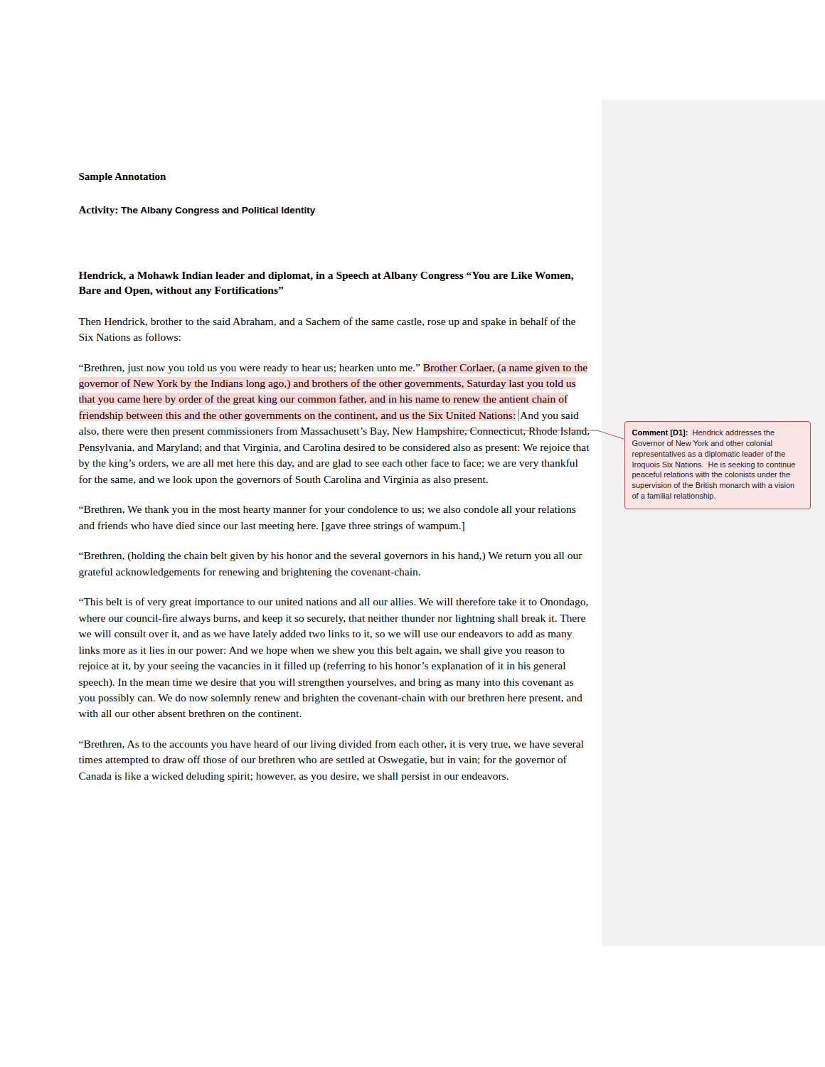Sample Annotation
Activity: The Albany Congress and Political Identity
Hendrick, a Mohawk Indian leader and diplomat, in a Speech at Albany Congress “You are Like Women, Bare and Open, without any Fortifications”
Then Hendrick, brother to the said Abraham, and a Sachem of the same castle, rose up and spake in behalf of the Six Nations as follows:
“Brethren, just now you told us you were ready to hear us; hearken unto me.” Brother Corlaer, (a name given to the governor of New York by the Indians long ago,) and brothers of the other governments, Saturday last you told us that you came here by order of the great king our common father, and in his name to renew the antient chain of friendship between this and the other governments on the continent, and us the Six United Nations: And you said also, there were then present commissioners from Massachusett’s Bay, New Hampshire, Connecticut, Rhode Island, Pensylvania, and Maryland; and that Virginia, and Carolina desired to be considered also as present: We rejoice that by the king’s orders, we are all met here this day, and are glad to see each other face to face; we are very thankful for the same, and we look upon the governors of South Carolina and Virginia as also present.
“Brethren, We thank you in the most hearty manner for your condolence to us; we also condole all your relations and friends who have died since our last meeting here. [gave three strings of wampum.]
“Brethren, (holding the chain belt given by his honor and the several governors in his hand,) We return you all our grateful acknowledgements for renewing and brightening the covenant-chain.
“This belt is of very great importance to our united nations and all our allies. We will therefore take it to Onondago, where our council-fire always burns, and keep it so securely, that neither thunder nor lightning shall break it. There we will consult over it, and as we have lately added two links to it, so we will use our endeavors to add as many links more as it lies in our power: And we hope when we shew you this belt again, we shall give you reason to rejoice at it, by your seeing the vacancies in it filled up (referring to his honor’s explanation of it in his general speech). In the mean time we desire that you will strengthen yourselves, and bring as many into this covenant as you possibly can. We do now solemnly renew and brighten the covenant-chain with our brethren here present, and with all our other absent brethren on the continent.
“Brethren, As to the accounts you have heard of our living divided from each other, it is very true, we have several times attempted to draw off those of our brethren who are settled at Oswegatie, but in vain; for the governor of Canada is like a wicked deluding spirit; however, as you desire, we shall persist in our endeavors.
Comment [D1]: Hendrick addresses the Governor of New York and other colonial representatives as a diplomatic leader of the Iroquois Six Nations. He is seeking to continue peaceful relations with the colonists under the supervision of the British monarch with a vision of a familial relationship.